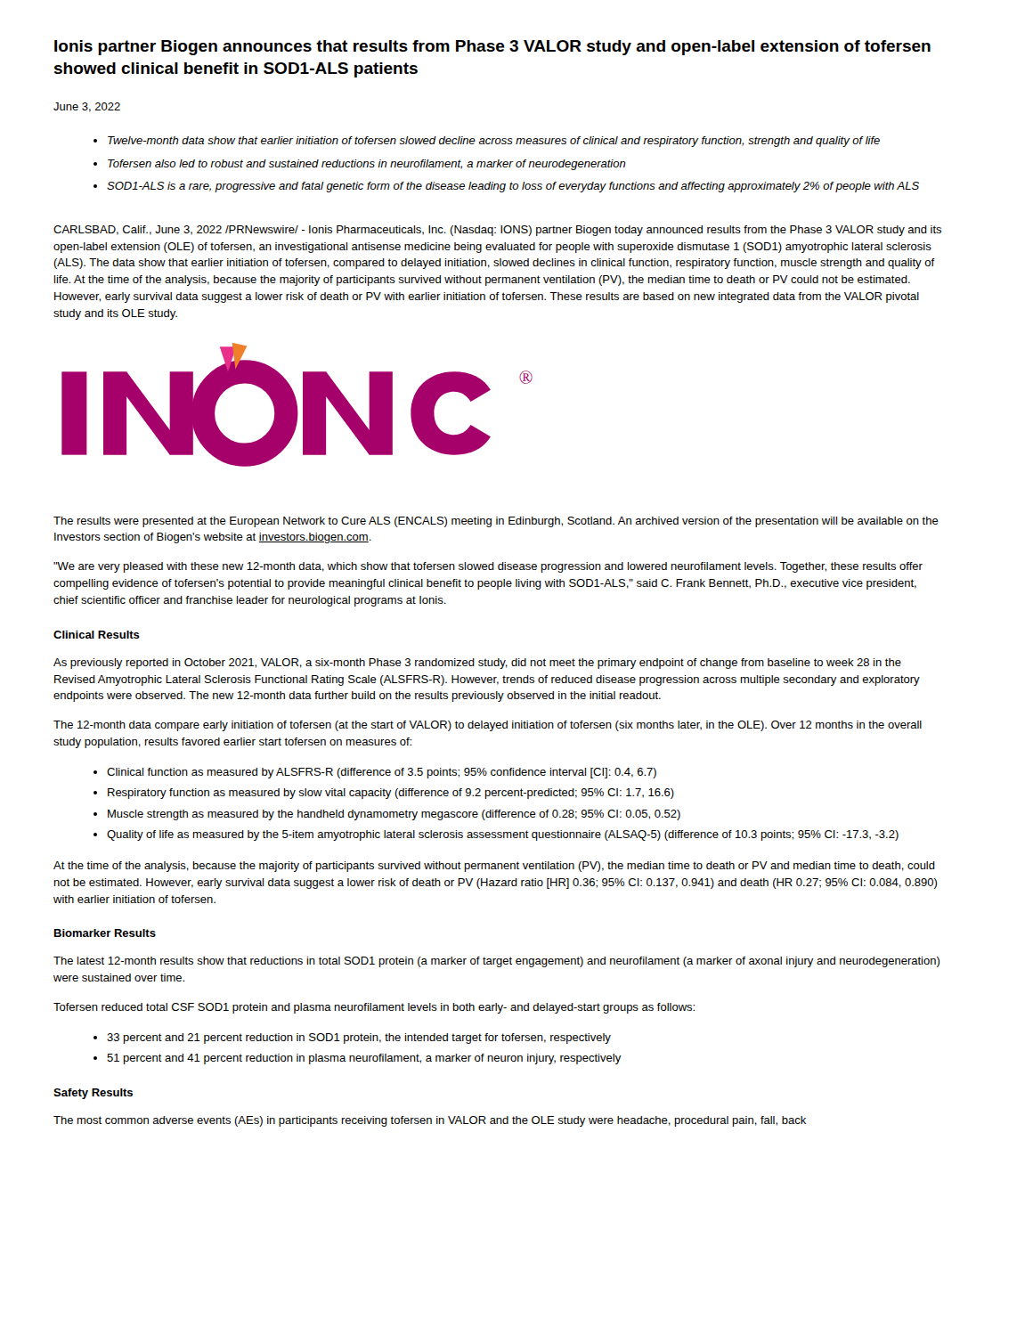Ionis partner Biogen announces that results from Phase 3 VALOR study and open-label extension of tofersen showed clinical benefit in SOD1-ALS patients
June 3, 2022
Twelve-month data show that earlier initiation of tofersen slowed decline across measures of clinical and respiratory function, strength and quality of life
Tofersen also led to robust and sustained reductions in neurofilament, a marker of neurodegeneration
SOD1-ALS is a rare, progressive and fatal genetic form of the disease leading to loss of everyday functions and affecting approximately 2% of people with ALS
CARLSBAD, Calif., June 3, 2022 /PRNewswire/ - Ionis Pharmaceuticals, Inc. (Nasdaq: IONS) partner Biogen today announced results from the Phase 3 VALOR study and its open-label extension (OLE) of tofersen, an investigational antisense medicine being evaluated for people with superoxide dismutase 1 (SOD1) amyotrophic lateral sclerosis (ALS). The data show that earlier initiation of tofersen, compared to delayed initiation, slowed declines in clinical function, respiratory function, muscle strength and quality of life. At the time of the analysis, because the majority of participants survived without permanent ventilation (PV), the median time to death or PV could not be estimated. However, early survival data suggest a lower risk of death or PV with earlier initiation of tofersen. These results are based on new integrated data from the VALOR pivotal study and its OLE study.
The results were presented at the European Network to Cure ALS (ENCALS) meeting in Edinburgh, Scotland. An archived version of the presentation will be available on the Investors section of Biogen's website at investors.biogen.com.
"We are very pleased with these new 12-month data, which show that tofersen slowed disease progression and lowered neurofilament levels. Together, these results offer compelling evidence of tofersen's potential to provide meaningful clinical benefit to people living with SOD1-ALS," said C. Frank Bennett, Ph.D., executive vice president, chief scientific officer and franchise leader for neurological programs at Ionis.
Clinical Results
As previously reported in October 2021, VALOR, a six-month Phase 3 randomized study, did not meet the primary endpoint of change from baseline to week 28 in the Revised Amyotrophic Lateral Sclerosis Functional Rating Scale (ALSFRS-R). However, trends of reduced disease progression across multiple secondary and exploratory endpoints were observed. The new 12-month data further build on the results previously observed in the initial readout.
The 12-month data compare early initiation of tofersen (at the start of VALOR) to delayed initiation of tofersen (six months later, in the OLE). Over 12 months in the overall study population, results favored earlier start tofersen on measures of:
Clinical function as measured by ALSFRS-R (difference of 3.5 points; 95% confidence interval [CI]: 0.4, 6.7)
Respiratory function as measured by slow vital capacity (difference of 9.2 percent-predicted; 95% CI: 1.7, 16.6)
Muscle strength as measured by the handheld dynamometry megascore (difference of 0.28; 95% CI: 0.05, 0.52)
Quality of life as measured by the 5-item amyotrophic lateral sclerosis assessment questionnaire (ALSAQ-5) (difference of 10.3 points; 95% CI: -17.3, -3.2)
At the time of the analysis, because the majority of participants survived without permanent ventilation (PV), the median time to death or PV and median time to death, could not be estimated. However, early survival data suggest a lower risk of death or PV (Hazard ratio [HR] 0.36; 95% CI: 0.137, 0.941) and death (HR 0.27; 95% CI: 0.084, 0.890) with earlier initiation of tofersen.
Biomarker Results
The latest 12-month results show that reductions in total SOD1 protein (a marker of target engagement) and neurofilament (a marker of axonal injury and neurodegeneration) were sustained over time.
Tofersen reduced total CSF SOD1 protein and plasma neurofilament levels in both early- and delayed-start groups as follows:
33 percent and 21 percent reduction in SOD1 protein, the intended target for tofersen, respectively
51 percent and 41 percent reduction in plasma neurofilament, a marker of neuron injury, respectively
Safety Results
The most common adverse events (AEs) in participants receiving tofersen in VALOR and the OLE study were headache, procedural pain, fall, back